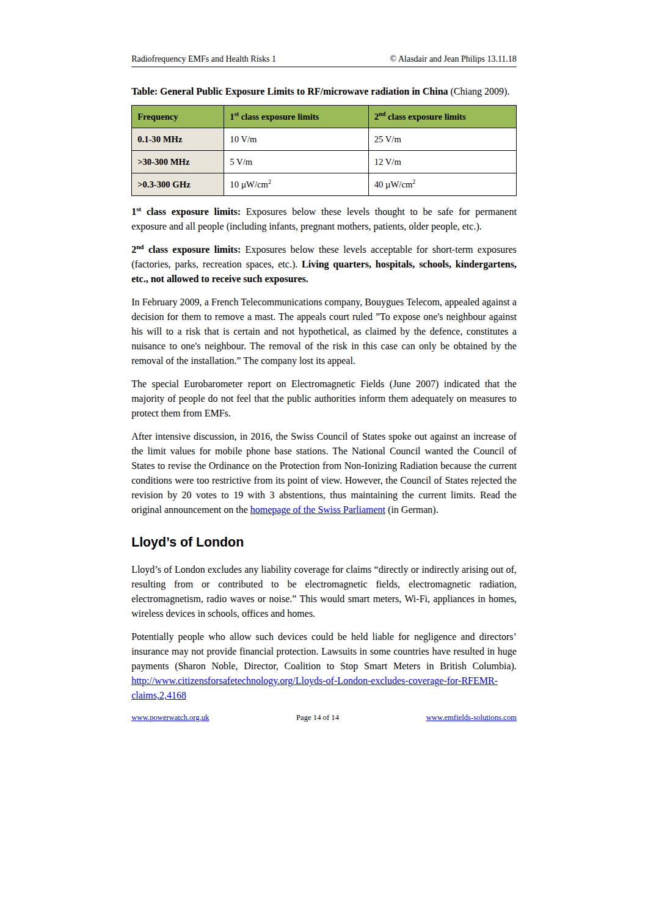Radiofrequency EMFs and Health Risks 1
© Alasdair and Jean Philips 13.11.18
Table: General Public Exposure Limits to RF/microwave radiation in China (Chiang 2009).
| Frequency | 1 st class exposure limits | 2 nd class exposure limits |
| --- | --- | --- |
| 0.1-30 MHz | 10 V/m | 25 V/m |
| >30-300 MHz | 5 V/m | 12 V/m |
| >0.3-300 GHz | 10 µW/cm 2 | 40 µW/cm 2 |
1st class exposure limits: Exposures below these levels thought to be safe for permanent exposure and all people (including infants, pregnant mothers, patients, older people, etc.).
2nd class exposure limits: Exposures below these levels acceptable for short-term exposures (factories, parks, recreation spaces, etc.). Living quarters, hospitals, schools, kindergartens, etc., not allowed to receive such exposures.
In February 2009, a French Telecommunications company, Bouygues Telecom, appealed against a decision for them to remove a mast. The appeals court ruled ”To expose one's neighbour against his will to a risk that is certain and not hypothetical, as claimed by the defence, constitutes a nuisance to one's neighbour. The removal of the risk in this case can only be obtained by the removal of the installation.” The company lost its appeal.
The special Eurobarometer report on Electromagnetic Fields (June 2007) indicated that the majority of people do not feel that the public authorities inform them adequately on measures to protect them from EMFs.
After intensive discussion, in 2016, the Swiss Council of States spoke out against an increase of the limit values for mobile phone base stations. The National Council wanted the Council of States to revise the Ordinance on the Protection from Non-Ionizing Radiation because the current conditions were too restrictive from its point of view. However, the Council of States rejected the revision by 20 votes to 19 with 3 abstentions, thus maintaining the current limits. Read the original announcement on the homepage of the Swiss Parliament (in German).
Lloyd’s of London
Lloyd’s of London excludes any liability coverage for claims “directly or indirectly arising out of, resulting from or contributed to be electromagnetic fields, electromagnetic radiation, electromagnetism, radio waves or noise.” This would smart meters, Wi-Fi, appliances in homes, wireless devices in schools, offices and homes.
Potentially people who allow such devices could be held liable for negligence and directors’ insurance may not provide financial protection. Lawsuits in some countries have resulted in huge payments (Sharon Noble, Director, Coalition to Stop Smart Meters in British Columbia). http://www.citizensforsafetechnology.org/Lloyds-of-London-excludes-coverage-for-RFEMR-claims,2,4168
www.powerwatch.org.uk
Page 14 of 14
www.emfields-solutions.com